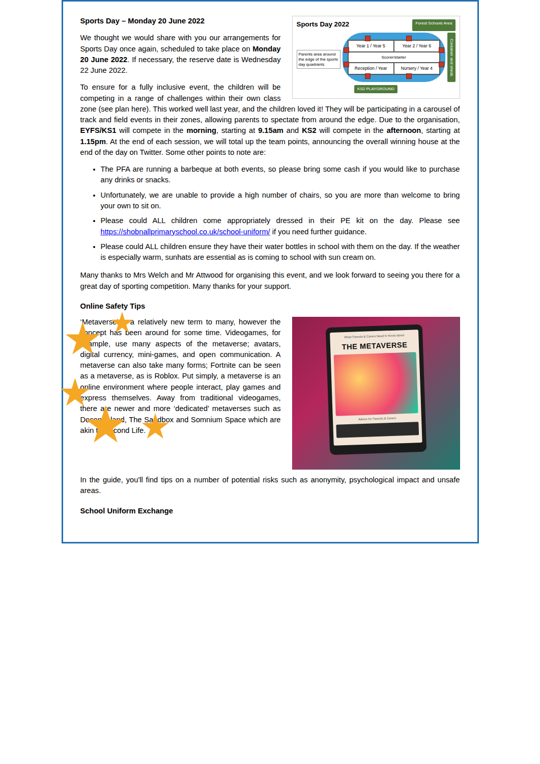Sports Day 2022 Forest Schools Area
Parents area around the edge of the sports day quadrants
Year 1 / Year 5
Year 2 / Year 6
Scorer/starter
Reception / Year
Nursery / Year 4
Container and sheds
KS2 PLAYGROUND
Sports Day – Monday 20 June 2022
We thought we would share with you our arrangements for Sports Day once again, scheduled to take place on Monday 20 June 2022. If necessary, the reserve date is Wednesday 22 June 2022.
To ensure for a fully inclusive event, the children will be competing in a range of challenges within their own class zone (see plan here). This worked well last year, and the children loved it! They will be participating in a carousel of track and field events in their zones, allowing parents to spectate from around the edge. Due to the organisation, EYFS/KS1 will compete in the morning, starting at 9.15am and KS2 will compete in the afternoon, starting at 1.15pm. At the end of each session, we will total up the team points, announcing the overall winning house at the end of the day on Twitter. Some other points to note are:
The PFA are running a barbeque at both events, so please bring some cash if you would like to purchase any drinks or snacks.
Unfortunately, we are unable to provide a high number of chairs, so you are more than welcome to bring your own to sit on.
Please could ALL children come appropriately dressed in their PE kit on the day. Please see https://shobnallprimaryschool.co.uk/school-uniform/ if you need further guidance.
Please could ALL children ensure they have their water bottles in school with them on the day. If the weather is especially warm, sunhats are essential as is coming to school with sun cream on.
Many thanks to Mrs Welch and Mr Attwood for organising this event, and we look forward to seeing you there for a great day of sporting competition. Many thanks for your support.
Online Safety Tips
What Parents & Carers Need to Know about
THE METAVERSE
Advice for Parents & Carers
‘Metaverse’ is a relatively new term to many, however the concept has been around for some time. Videogames, for example, use many aspects of the metaverse; avatars, digital currency, mini-games, and open communication. A metaverse can also take many forms; Fortnite can be seen as a metaverse, as is Roblox. Put simply, a metaverse is an online environment where people interact, play games and express themselves. Away from traditional videogames, there are newer and more ‘dedicated’ metaverses such as Decentraland, The Sandbox and Somnium Space which are akin to Second Life.
In the guide, you'll find tips on a number of potential risks such as anonymity, psychological impact and unsafe areas.
School Uniform Exchange